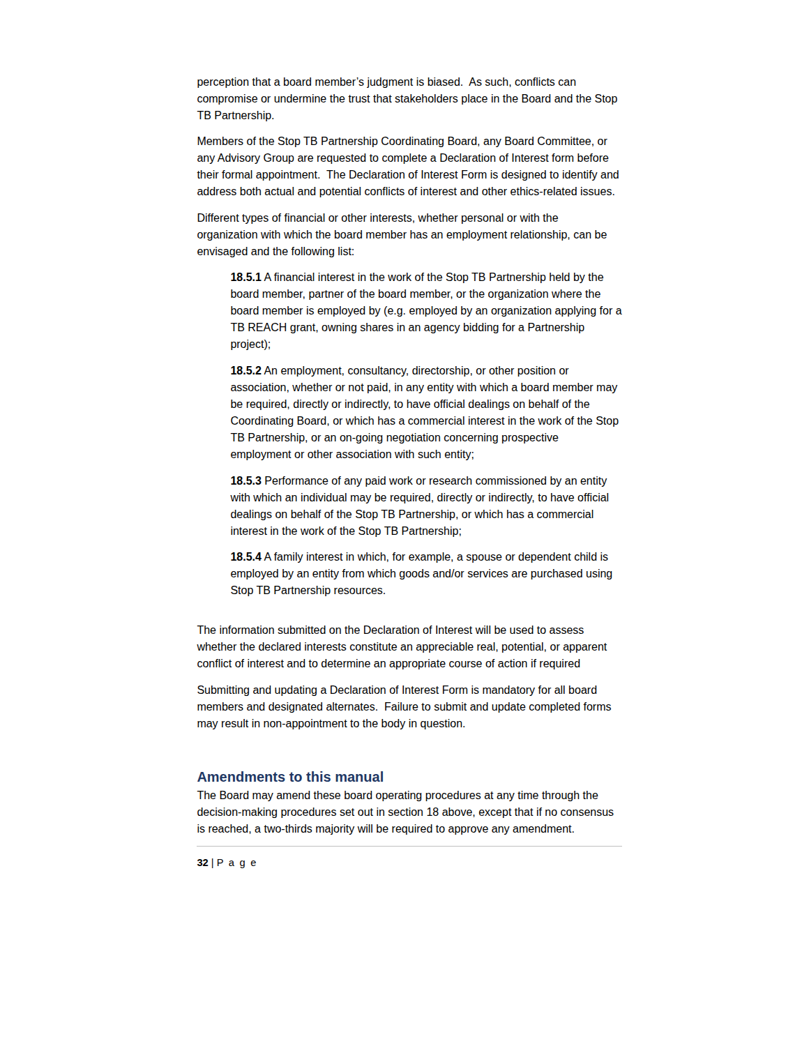perception that a board member’s judgment is biased. As such, conflicts can compromise or undermine the trust that stakeholders place in the Board and the Stop TB Partnership.
Members of the Stop TB Partnership Coordinating Board, any Board Committee, or any Advisory Group are requested to complete a Declaration of Interest form before their formal appointment. The Declaration of Interest Form is designed to identify and address both actual and potential conflicts of interest and other ethics-related issues.
Different types of financial or other interests, whether personal or with the organization with which the board member has an employment relationship, can be envisaged and the following list:
18.5.1 A financial interest in the work of the Stop TB Partnership held by the board member, partner of the board member, or the organization where the board member is employed by (e.g. employed by an organization applying for a TB REACH grant, owning shares in an agency bidding for a Partnership project);
18.5.2 An employment, consultancy, directorship, or other position or association, whether or not paid, in any entity with which a board member may be required, directly or indirectly, to have official dealings on behalf of the Coordinating Board, or which has a commercial interest in the work of the Stop TB Partnership, or an on-going negotiation concerning prospective employment or other association with such entity;
18.5.3 Performance of any paid work or research commissioned by an entity with which an individual may be required, directly or indirectly, to have official dealings on behalf of the Stop TB Partnership, or which has a commercial interest in the work of the Stop TB Partnership;
18.5.4 A family interest in which, for example, a spouse or dependent child is employed by an entity from which goods and/or services are purchased using Stop TB Partnership resources.
The information submitted on the Declaration of Interest will be used to assess whether the declared interests constitute an appreciable real, potential, or apparent conflict of interest and to determine an appropriate course of action if required
Submitting and updating a Declaration of Interest Form is mandatory for all board members and designated alternates. Failure to submit and update completed forms may result in non-appointment to the body in question.
Amendments to this manual
The Board may amend these board operating procedures at any time through the decision-making procedures set out in section 18 above, except that if no consensus is reached, a two-thirds majority will be required to approve any amendment.
32 | P a g e